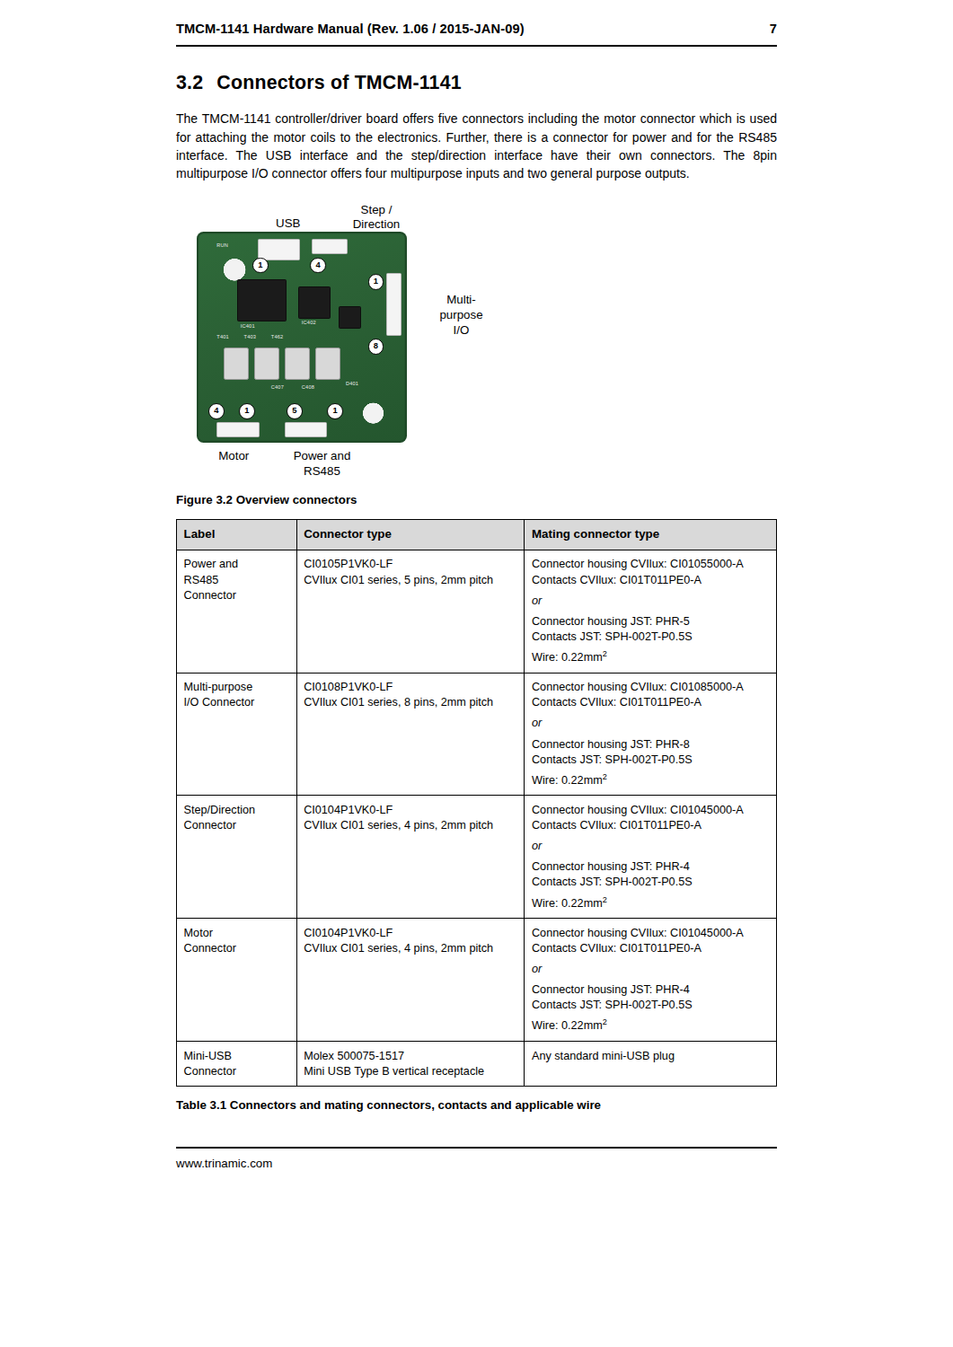TMCM-1141 Hardware Manual (Rev. 1.06 / 2015-JAN-09) 7
3.2 Connectors of TMCM-1141
The TMCM-1141 controller/driver board offers five connectors including the motor connector which is used for attaching the motor coils to the electronics. Further, there is a connector for power and for the RS485 interface. The USB interface and the step/direction interface have their own connectors. The 8pin multipurpose I/O connector offers four multipurpose inputs and two general purpose outputs.
USB
Step /
Direction
RUN IC401 IC402 C407 C408 D401 T401 T403 T462 1 4 1 8 4 1 5 1
Multi-
purpose
I/O
Motor
Power and
RS485
Figure 3.2 Overview connectors
| Label | Connector type | Mating connector type |
| --- | --- | --- |
| Power and RS485 Connector | CI0105P1VK0-LF CVIlux CI01 series, 5 pins, 2mm pitch | Connector housing CVIlux: CI01055000-A Contacts CVIlux: CI01T011PE0-A or Connector housing JST: PHR-5 Contacts JST: SPH-002T-P0.5S Wire: 0.22mm 2 |
| Multi-purpose I/O Connector | CI0108P1VK0-LF CVIlux CI01 series, 8 pins, 2mm pitch | Connector housing CVIlux: CI01085000-A Contacts CVIlux: CI01T011PE0-A or Connector housing JST: PHR-8 Contacts JST: SPH-002T-P0.5S Wire: 0.22mm 2 |
| Step/Direction Connector | CI0104P1VK0-LF CVIlux CI01 series, 4 pins, 2mm pitch | Connector housing CVIlux: CI01045000-A Contacts CVIlux: CI01T011PE0-A or Connector housing JST: PHR-4 Contacts JST: SPH-002T-P0.5S Wire: 0.22mm 2 |
| Motor Connector | CI0104P1VK0-LF CVIlux CI01 series, 4 pins, 2mm pitch | Connector housing CVIlux: CI01045000-A Contacts CVIlux: CI01T011PE0-A or Connector housing JST: PHR-4 Contacts JST: SPH-002T-P0.5S Wire: 0.22mm 2 |
| Mini-USB Connector | Molex 500075-1517 Mini USB Type B vertical receptacle | Any standard mini-USB plug |
Table 3.1 Connectors and mating connectors, contacts and applicable wire
www.trinamic.com